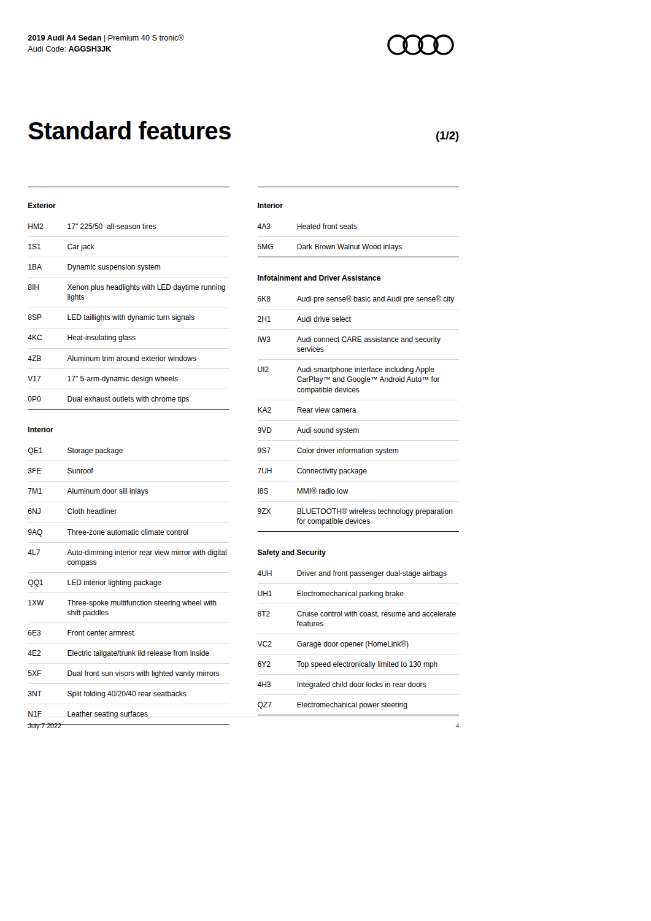2019 Audi A4 Sedan | Premium 40 S tronic®
Audi Code: AGGSH3JK
Standard features
(1/2)
Exterior
| HM2 | 17" 225/50 all-season tires |
| 1S1 | Car jack |
| 1BA | Dynamic suspension system |
| 8IH | Xenon plus headlights with LED daytime running lights |
| 8SP | LED taillights with dynamic turn signals |
| 4KC | Heat-insulating glass |
| 4ZB | Aluminum trim around exterior windows |
| V17 | 17" 5-arm-dynamic design wheels |
| 0P0 | Dual exhaust outlets with chrome tips |
Interior
| QE1 | Storage package |
| 3FE | Sunroof |
| 7M1 | Aluminum door sill inlays |
| 6NJ | Cloth headliner |
| 9AQ | Three-zone automatic climate control |
| 4L7 | Auto-dimming interior rear view mirror with digital compass |
| QQ1 | LED interior lighting package |
| 1XW | Three-spoke multifunction steering wheel with shift paddles |
| 6E3 | Front center armrest |
| 4E2 | Electric tailgate/trunk lid release from inside |
| 5XF | Dual front sun visors with lighted vanity mirrors |
| 3NT | Split folding 40/20/40 rear seatbacks |
| N1F | Leather seating surfaces |
Interior
| 4A3 | Heated front seats |
| 5MG | Dark Brown Walnut Wood inlays |
Infotainment and Driver Assistance
| 6K8 | Audi pre sense® basic and Audi pre sense® city |
| 2H1 | Audi drive select |
| IW3 | Audi connect CARE assistance and security services |
| UI2 | Audi smartphone interface including Apple CarPlay™ and Google™ Android Auto™ for compatible devices |
| KA2 | Rear view camera |
| 9VD | Audi sound system |
| 9S7 | Color driver information system |
| 7UH | Connectivity package |
| I8S | MMI® radio low |
| 9ZX | BLUETOOTH® wireless technology preparation for compatible devices |
Safety and Security
| 4UH | Driver and front passenger dual-stage airbags |
| UH1 | Electromechanical parking brake |
| 8T2 | Cruise control with coast, resume and accelerate features |
| VC2 | Garage door opener (HomeLink®) |
| 6Y2 | Top speed electronically limited to 130 mph |
| 4H3 | Integrated child door locks in rear doors |
| QZ7 | Electromechanical power steering |
July 7 2022
4